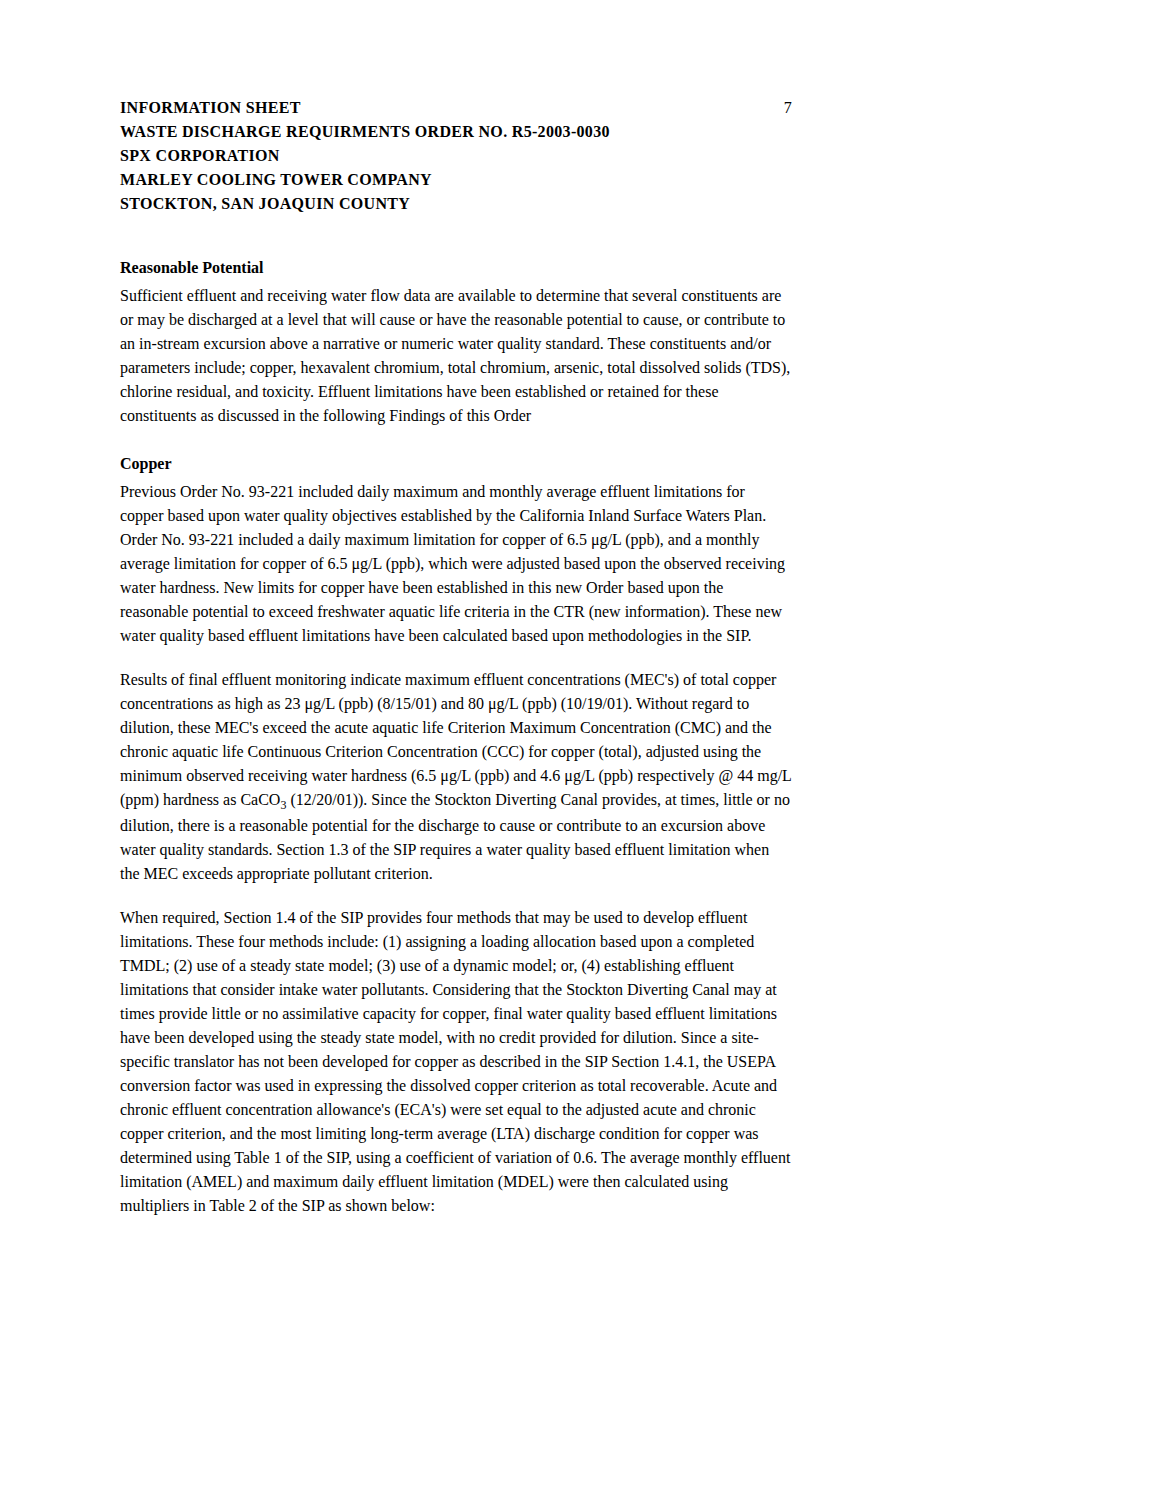7 INFORMATION SHEET
WASTE DISCHARGE REQUIRMENTS ORDER NO. R5-2003-0030
SPX CORPORATION
MARLEY COOLING TOWER COMPANY
STOCKTON, SAN JOAQUIN COUNTY
Reasonable Potential
Sufficient effluent and receiving water flow data are available to determine that several constituents are or may be discharged at a level that will cause or have the reasonable potential to cause, or contribute to an in-stream excursion above a narrative or numeric water quality standard. These constituents and/or parameters include; copper, hexavalent chromium, total chromium, arsenic, total dissolved solids (TDS), chlorine residual, and toxicity. Effluent limitations have been established or retained for these constituents as discussed in the following Findings of this Order
Copper
Previous Order No. 93-221 included daily maximum and monthly average effluent limitations for copper based upon water quality objectives established by the California Inland Surface Waters Plan. Order No. 93-221 included a daily maximum limitation for copper of 6.5 μg/L (ppb), and a monthly average limitation for copper of 6.5 μg/L (ppb), which were adjusted based upon the observed receiving water hardness. New limits for copper have been established in this new Order based upon the reasonable potential to exceed freshwater aquatic life criteria in the CTR (new information). These new water quality based effluent limitations have been calculated based upon methodologies in the SIP.
Results of final effluent monitoring indicate maximum effluent concentrations (MEC's) of total copper concentrations as high as 23 μg/L (ppb) (8/15/01) and 80 μg/L (ppb) (10/19/01). Without regard to dilution, these MEC's exceed the acute aquatic life Criterion Maximum Concentration (CMC) and the chronic aquatic life Continuous Criterion Concentration (CCC) for copper (total), adjusted using the minimum observed receiving water hardness (6.5 μg/L (ppb) and 4.6 μg/L (ppb) respectively @ 44 mg/L (ppm) hardness as CaCO3 (12/20/01)). Since the Stockton Diverting Canal provides, at times, little or no dilution, there is a reasonable potential for the discharge to cause or contribute to an excursion above water quality standards. Section 1.3 of the SIP requires a water quality based effluent limitation when the MEC exceeds appropriate pollutant criterion.
When required, Section 1.4 of the SIP provides four methods that may be used to develop effluent limitations. These four methods include: (1) assigning a loading allocation based upon a completed TMDL; (2) use of a steady state model; (3) use of a dynamic model; or, (4) establishing effluent limitations that consider intake water pollutants. Considering that the Stockton Diverting Canal may at times provide little or no assimilative capacity for copper, final water quality based effluent limitations have been developed using the steady state model, with no credit provided for dilution. Since a site-specific translator has not been developed for copper as described in the SIP Section 1.4.1, the USEPA conversion factor was used in expressing the dissolved copper criterion as total recoverable. Acute and chronic effluent concentration allowance's (ECA's) were set equal to the adjusted acute and chronic copper criterion, and the most limiting long-term average (LTA) discharge condition for copper was determined using Table 1 of the SIP, using a coefficient of variation of 0.6. The average monthly effluent limitation (AMEL) and maximum daily effluent limitation (MDEL) were then calculated using multipliers in Table 2 of the SIP as shown below: